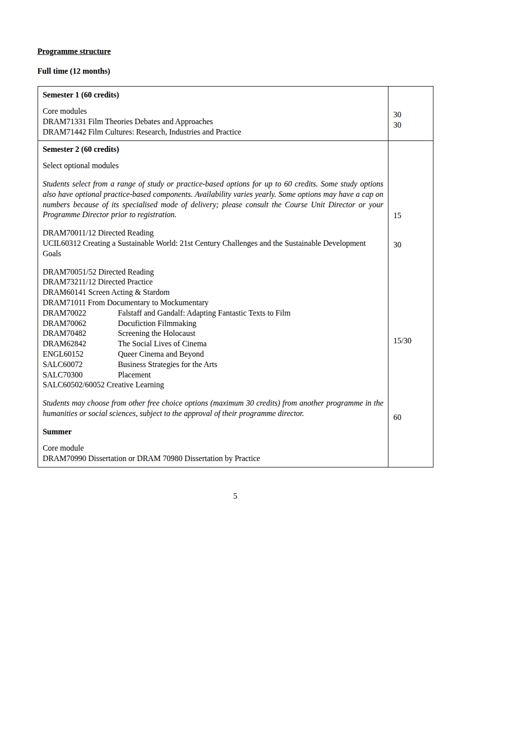Programme structure
Full time (12 months)
| Semester 1 (60 credits) Core modules DRAM71331 Film Theories Debates and Approaches DRAM71442 Film Cultures: Research, Industries and Practice | 30 30 |
| Semester 2 (60 credits) Select optional modules Students select from a range of study or practice-based options for up to 60 credits. Some study options also have optional practice-based components. Availability varies yearly. Some options may have a cap on numbers because of its specialised mode of delivery; please consult the Course Unit Director or your Programme Director prior to registration. DRAM70011/12 Directed Reading UCIL60312 Creating a Sustainable World: 21st Century Challenges and the Sustainable Development Goals DRAM70051/52 Directed Reading DRAM73211/12 Directed Practice DRAM60141 Screen Acting & Stardom DRAM71011 From Documentary to Mockumentary DRAM70022 Falstaff and Gandalf: Adapting Fantastic Texts to Film DRAM70062 Docufiction Filmmaking DRAM70482 Screening the Holocaust DRAM62842 The Social Lives of Cinema ENGL60152 Queer Cinema and Beyond SALC60072 Business Strategies for the Arts SALC70300 Placement SALC60502/60052 Creative Learning Students may choose from other free choice options (maximum 30 credits) from another programme in the humanities or social sciences, subject to the approval of their programme director. Summer Core module DRAM70990 Dissertation or DRAM 70980 Dissertation by Practice | 15 30 15/30 60 |
5